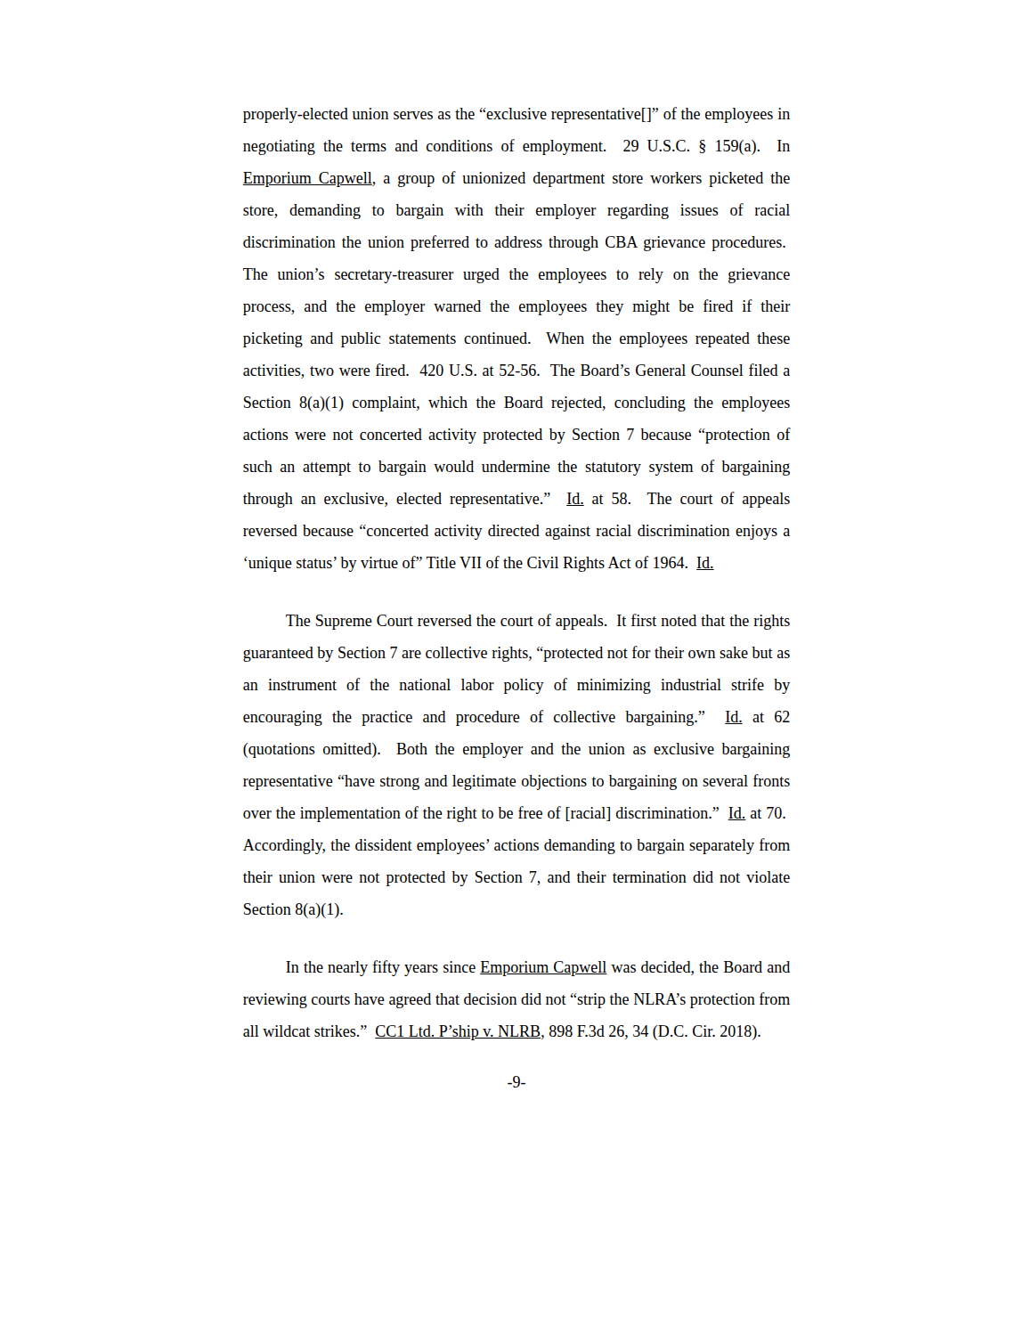properly-elected union serves as the “exclusive representative[]” of the employees in negotiating the terms and conditions of employment. 29 U.S.C. § 159(a). In Emporium Capwell, a group of unionized department store workers picketed the store, demanding to bargain with their employer regarding issues of racial discrimination the union preferred to address through CBA grievance procedures. The union’s secretary-treasurer urged the employees to rely on the grievance process, and the employer warned the employees they might be fired if their picketing and public statements continued. When the employees repeated these activities, two were fired. 420 U.S. at 52-56. The Board’s General Counsel filed a Section 8(a)(1) complaint, which the Board rejected, concluding the employees actions were not concerted activity protected by Section 7 because “protection of such an attempt to bargain would undermine the statutory system of bargaining through an exclusive, elected representative.” Id. at 58. The court of appeals reversed because “concerted activity directed against racial discrimination enjoys a ‘unique status’ by virtue of” Title VII of the Civil Rights Act of 1964. Id.
The Supreme Court reversed the court of appeals. It first noted that the rights guaranteed by Section 7 are collective rights, “protected not for their own sake but as an instrument of the national labor policy of minimizing industrial strife by encouraging the practice and procedure of collective bargaining.” Id. at 62 (quotations omitted). Both the employer and the union as exclusive bargaining representative “have strong and legitimate objections to bargaining on several fronts over the implementation of the right to be free of [racial] discrimination.” Id. at 70. Accordingly, the dissident employees’ actions demanding to bargain separately from their union were not protected by Section 7, and their termination did not violate Section 8(a)(1).
In the nearly fifty years since Emporium Capwell was decided, the Board and reviewing courts have agreed that decision did not “strip the NLRA’s protection from all wildcat strikes.” CC1 Ltd. P’ship v. NLRB, 898 F.3d 26, 34 (D.C. Cir. 2018).
-9-